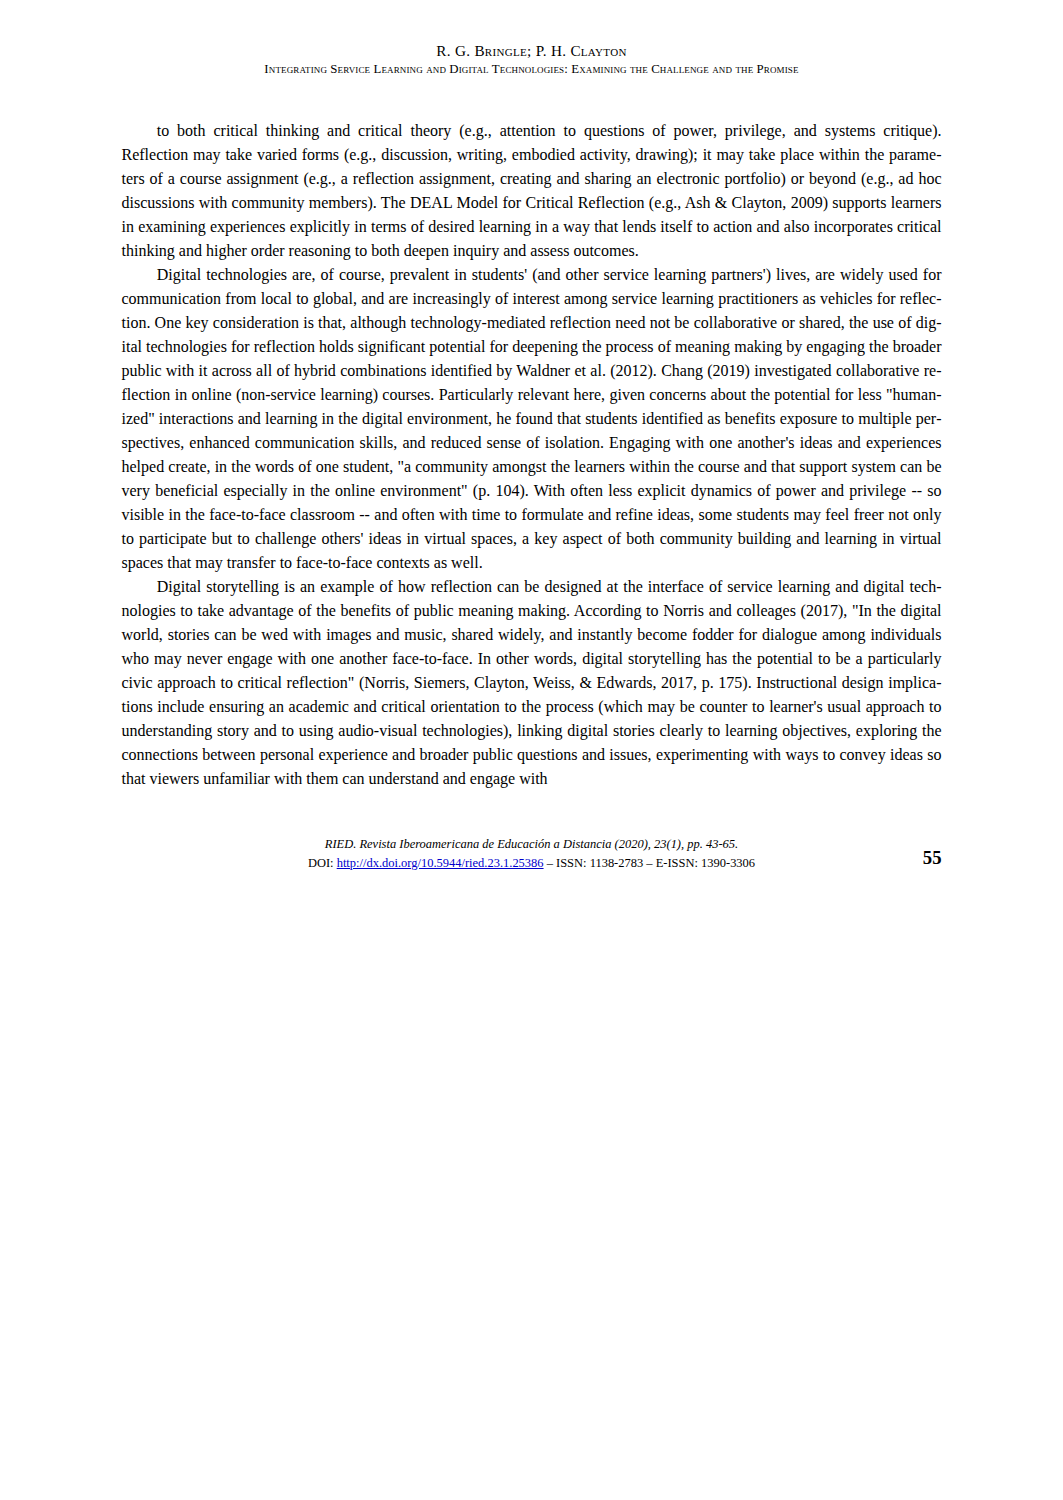R. G. Bringle; P. H. Clayton
Integrating Service Learning and Digital Technologies: Examining the Challenge and the Promise
to both critical thinking and critical theory (e.g., attention to questions of power, privilege, and systems critique). Reflection may take varied forms (e.g., discussion, writing, embodied activity, drawing); it may take place within the parameters of a course assignment (e.g., a reflection assignment, creating and sharing an electronic portfolio) or beyond (e.g., ad hoc discussions with community members). The DEAL Model for Critical Reflection (e.g., Ash & Clayton, 2009) supports learners in examining experiences explicitly in terms of desired learning in a way that lends itself to action and also incorporates critical thinking and higher order reasoning to both deepen inquiry and assess outcomes.
Digital technologies are, of course, prevalent in students' (and other service learning partners') lives, are widely used for communication from local to global, and are increasingly of interest among service learning practitioners as vehicles for reflection. One key consideration is that, although technology-mediated reflection need not be collaborative or shared, the use of digital technologies for reflection holds significant potential for deepening the process of meaning making by engaging the broader public with it across all of hybrid combinations identified by Waldner et al. (2012). Chang (2019) investigated collaborative reflection in online (non-service learning) courses. Particularly relevant here, given concerns about the potential for less "humanized" interactions and learning in the digital environment, he found that students identified as benefits exposure to multiple perspectives, enhanced communication skills, and reduced sense of isolation. Engaging with one another's ideas and experiences helped create, in the words of one student, "a community amongst the learners within the course and that support system can be very beneficial especially in the online environment" (p. 104). With often less explicit dynamics of power and privilege -- so visible in the face-to-face classroom -- and often with time to formulate and refine ideas, some students may feel freer not only to participate but to challenge others' ideas in virtual spaces, a key aspect of both community building and learning in virtual spaces that may transfer to face-to-face contexts as well.
Digital storytelling is an example of how reflection can be designed at the interface of service learning and digital technologies to take advantage of the benefits of public meaning making. According to Norris and colleages (2017), "In the digital world, stories can be wed with images and music, shared widely, and instantly become fodder for dialogue among individuals who may never engage with one another face-to-face. In other words, digital storytelling has the potential to be a particularly civic approach to critical reflection" (Norris, Siemers, Clayton, Weiss, & Edwards, 2017, p. 175). Instructional design implications include ensuring an academic and critical orientation to the process (which may be counter to learner's usual approach to understanding story and to using audio-visual technologies), linking digital stories clearly to learning objectives, exploring the connections between personal experience and broader public questions and issues, experimenting with ways to convey ideas so that viewers unfamiliar with them can understand and engage with
RIED. Revista Iberoamericana de Educación a Distancia (2020), 23(1), pp. 43-65.
DOI: http://dx.doi.org/10.5944/ried.23.1.25386 – ISSN: 1138-2783 – E-ISSN: 1390-3306
55